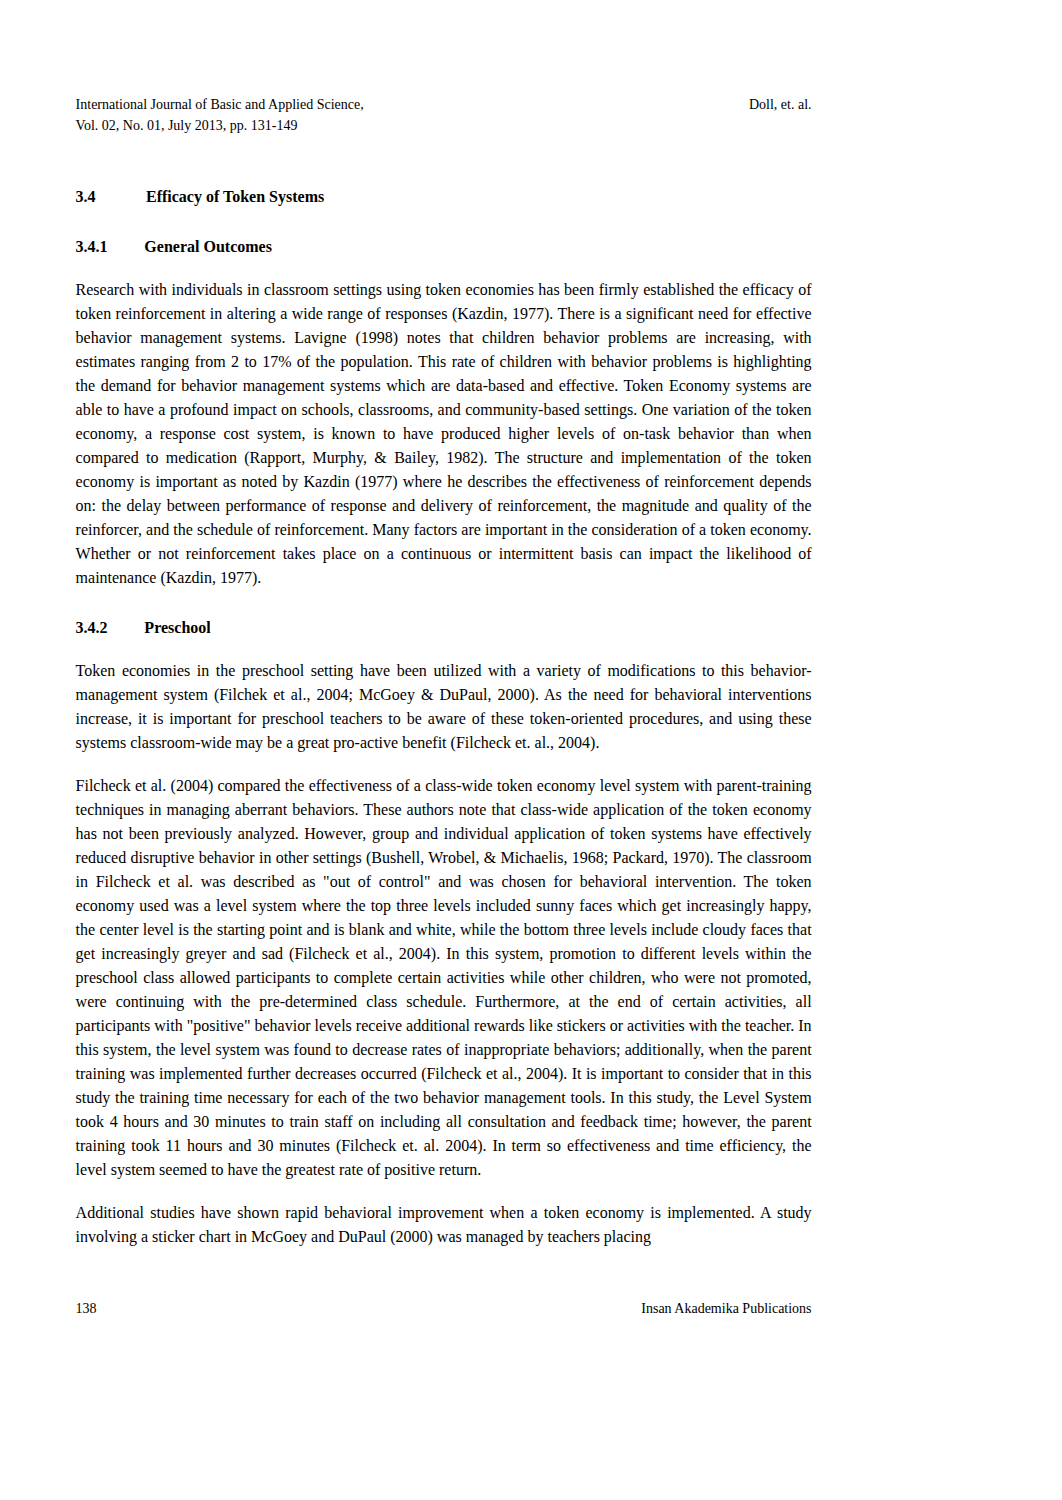International Journal of Basic and Applied Science,
Vol. 02, No. 01, July 2013, pp. 131-149
Doll, et. al.
3.4 Efficacy of Token Systems
3.4.1 General Outcomes
Research with individuals in classroom settings using token economies has been firmly established the efficacy of token reinforcement in altering a wide range of responses (Kazdin, 1977). There is a significant need for effective behavior management systems. Lavigne (1998) notes that children behavior problems are increasing, with estimates ranging from 2 to 17% of the population. This rate of children with behavior problems is highlighting the demand for behavior management systems which are data-based and effective. Token Economy systems are able to have a profound impact on schools, classrooms, and community-based settings. One variation of the token economy, a response cost system, is known to have produced higher levels of on-task behavior than when compared to medication (Rapport, Murphy, & Bailey, 1982). The structure and implementation of the token economy is important as noted by Kazdin (1977) where he describes the effectiveness of reinforcement depends on: the delay between performance of response and delivery of reinforcement, the magnitude and quality of the reinforcer, and the schedule of reinforcement. Many factors are important in the consideration of a token economy. Whether or not reinforcement takes place on a continuous or intermittent basis can impact the likelihood of maintenance (Kazdin, 1977).
3.4.2 Preschool
Token economies in the preschool setting have been utilized with a variety of modifications to this behavior-management system (Filchek et al., 2004; McGoey & DuPaul, 2000). As the need for behavioral interventions increase, it is important for preschool teachers to be aware of these token-oriented procedures, and using these systems classroom-wide may be a great pro-active benefit (Filcheck et. al., 2004).
Filcheck et al. (2004) compared the effectiveness of a class-wide token economy level system with parent-training techniques in managing aberrant behaviors. These authors note that class-wide application of the token economy has not been previously analyzed. However, group and individual application of token systems have effectively reduced disruptive behavior in other settings (Bushell, Wrobel, & Michaelis, 1968; Packard, 1970). The classroom in Filcheck et al. was described as "out of control" and was chosen for behavioral intervention. The token economy used was a level system where the top three levels included sunny faces which get increasingly happy, the center level is the starting point and is blank and white, while the bottom three levels include cloudy faces that get increasingly greyer and sad (Filcheck et al., 2004). In this system, promotion to different levels within the preschool class allowed participants to complete certain activities while other children, who were not promoted, were continuing with the pre-determined class schedule. Furthermore, at the end of certain activities, all participants with "positive" behavior levels receive additional rewards like stickers or activities with the teacher. In this system, the level system was found to decrease rates of inappropriate behaviors; additionally, when the parent training was implemented further decreases occurred (Filcheck et al., 2004). It is important to consider that in this study the training time necessary for each of the two behavior management tools. In this study, the Level System took 4 hours and 30 minutes to train staff on including all consultation and feedback time; however, the parent training took 11 hours and 30 minutes (Filcheck et. al. 2004). In term so effectiveness and time efficiency, the level system seemed to have the greatest rate of positive return.
Additional studies have shown rapid behavioral improvement when a token economy is implemented. A study involving a sticker chart in McGoey and DuPaul (2000) was managed by teachers placing
138
Insan Akademika Publications